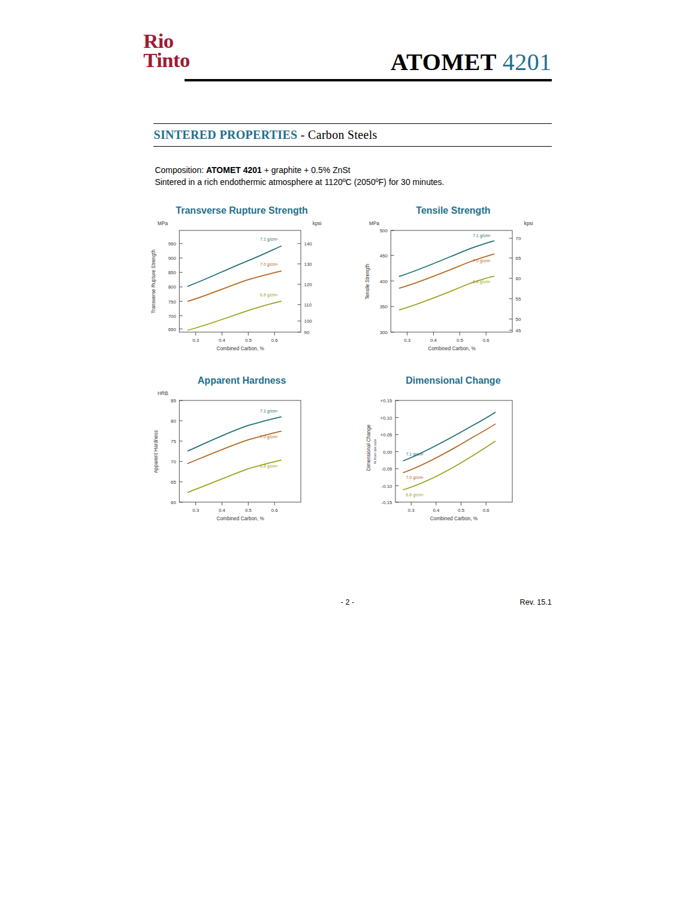Rio Tinto
ATOMET 4201
SINTERED PROPERTIES - Carbon Steels
Composition: ATOMET 4201 + graphite + 0.5% ZnSt
Sintered in a rich endothermic atmosphere at 1120ºC (2050ºF) for 30 minutes.
Transverse Rupture Strength
MPa kpsi 950 900 850 800 750 700 650 140 130 120 110 100 90 0.3 0.4 0.5 0.6 Combined Carbon, % Transverse Rupture Strength 7.1 g/cm³ 7.0 g/cm³ 6.8 g/cm³
Tensile Strength
MPa kpsi 500 450 400 350 300 70 65 60 55 50 45 0.3 0.4 0.5 0.6 Combined Carbon, % Tensile Strength 7.1 g/cm³ 7.0 g/cm³ 6.8 g/cm³
Apparent Hardness
HRB 85 80 75 70 65 60 0.3 0.4 0.5 0.6 Combined Carbon, % Apparent Hardness 7.1 g/cm³ 7.0 g/cm³ 6.8 g/cm³
Dimensional Change
+0.15 +0.10 +0.05 0.00 -0.05 -0.10 -0.15 0.3 0.4 0.5 0.6 Combined Carbon, % Dimensional Change % from die size 7.1 g/cm³ 7.0 g/cm³ 6.8 g/cm³
- 2 -
Rev. 15.1